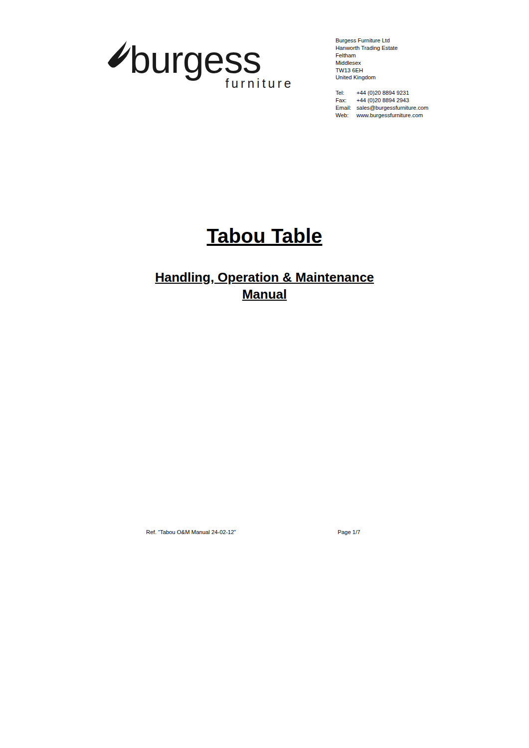burgess furniture
Burgess Furniture Ltd
Hanworth Trading Estate
Feltham
Middlesex
TW13 6EH
United Kingdom
| Tel: | +44 (0)20 8894 9231 |
| Fax: | +44 (0)20 8894 2943 |
| Email: | sales@burgessfurniture.com |
| Web: | www.burgessfurniture.com |
Tabou Table
Handling, Operation & Maintenance
Manual
Ref. “Tabou O&M Manual 24-02-12” Page 1/7